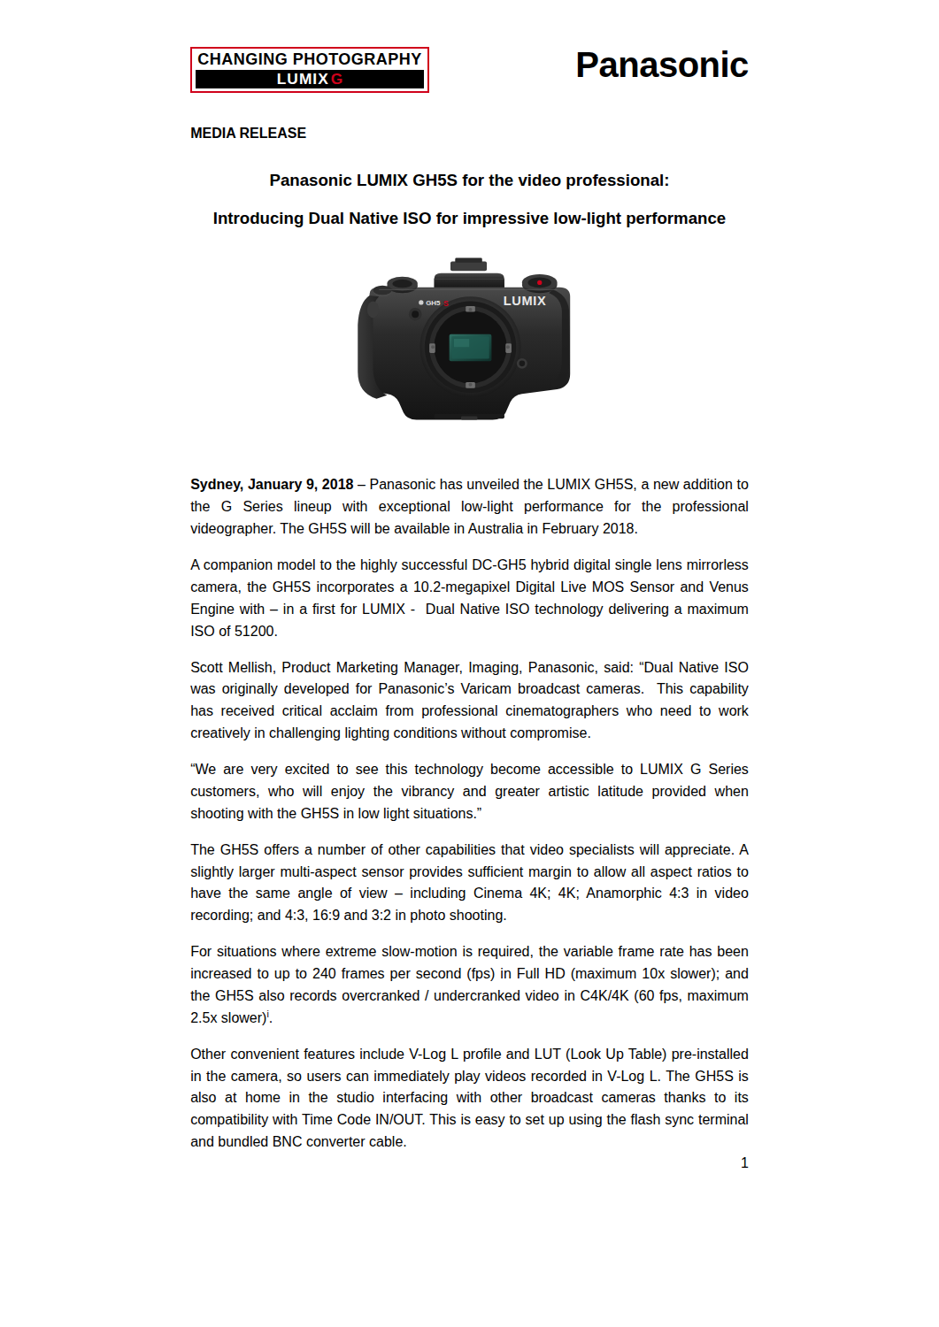CHANGING PHOTOGRAPHY LUMIX G
Panasonic
MEDIA RELEASE
Panasonic LUMIX GH5S for the video professional: Introducing Dual Native ISO for impressive low-light performance
LUMIX GH5 S
Sydney, January 9, 2018 – Panasonic has unveiled the LUMIX GH5S, a new addition to the G Series lineup with exceptional low-light performance for the professional videographer. The GH5S will be available in Australia in February 2018.
A companion model to the highly successful DC-GH5 hybrid digital single lens mirrorless camera, the GH5S incorporates a 10.2-megapixel Digital Live MOS Sensor and Venus Engine with – in a first for LUMIX - Dual Native ISO technology delivering a maximum ISO of 51200.
Scott Mellish, Product Marketing Manager, Imaging, Panasonic, said: “Dual Native ISO was originally developed for Panasonic’s Varicam broadcast cameras. This capability has received critical acclaim from professional cinematographers who need to work creatively in challenging lighting conditions without compromise.
“We are very excited to see this technology become accessible to LUMIX G Series customers, who will enjoy the vibrancy and greater artistic latitude provided when shooting with the GH5S in low light situations.”
The GH5S offers a number of other capabilities that video specialists will appreciate. A slightly larger multi-aspect sensor provides sufficient margin to allow all aspect ratios to have the same angle of view – including Cinema 4K; 4K; Anamorphic 4:3 in video recording; and 4:3, 16:9 and 3:2 in photo shooting.
For situations where extreme slow-motion is required, the variable frame rate has been increased to up to 240 frames per second (fps) in Full HD (maximum 10x slower); and the GH5S also records overcranked / undercranked video in C4K/4K (60 fps, maximum 2.5x slower)i.
Other convenient features include V-Log L profile and LUT (Look Up Table) pre-installed in the camera, so users can immediately play videos recorded in V-Log L. The GH5S is also at home in the studio interfacing with other broadcast cameras thanks to its compatibility with Time Code IN/OUT. This is easy to set up using the flash sync terminal and bundled BNC converter cable.
1